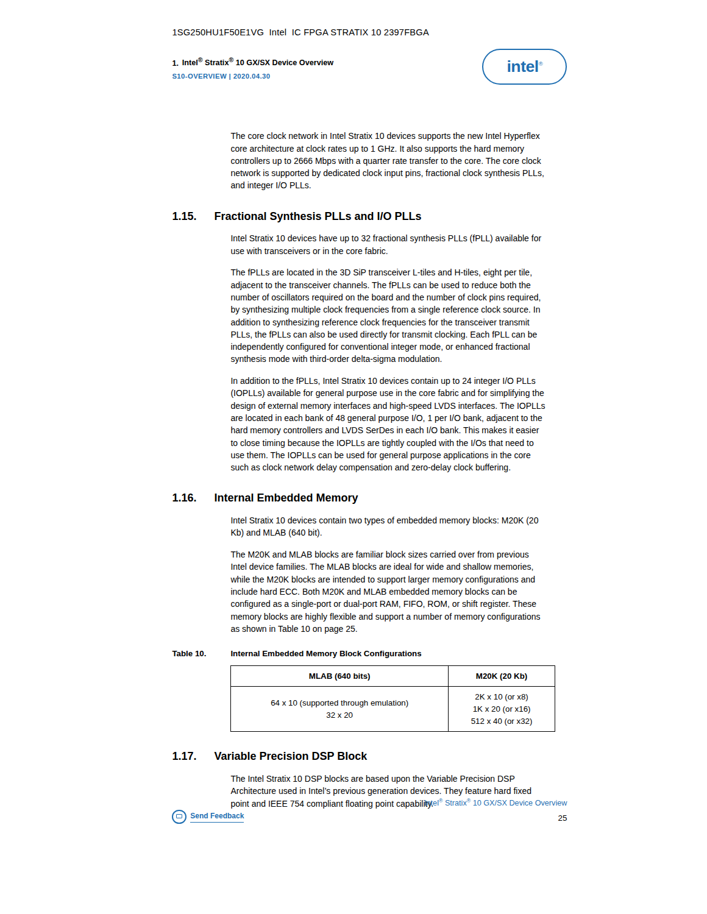1SG250HU1F50E1VG Intel IC FPGA STRATIX 10 2397FBGA
intel®
1. Intel® Stratix® 10 GX/SX Device Overview
S10-OVERVIEW | 2020.04.30
The core clock network in Intel Stratix 10 devices supports the new Intel Hyperflex core architecture at clock rates up to 1 GHz. It also supports the hard memory controllers up to 2666 Mbps with a quarter rate transfer to the core. The core clock network is supported by dedicated clock input pins, fractional clock synthesis PLLs, and integer I/O PLLs.
1.15. Fractional Synthesis PLLs and I/O PLLs
Intel Stratix 10 devices have up to 32 fractional synthesis PLLs (fPLL) available for use with transceivers or in the core fabric.
The fPLLs are located in the 3D SiP transceiver L-tiles and H-tiles, eight per tile, adjacent to the transceiver channels. The fPLLs can be used to reduce both the number of oscillators required on the board and the number of clock pins required, by synthesizing multiple clock frequencies from a single reference clock source. In addition to synthesizing reference clock frequencies for the transceiver transmit PLLs, the fPLLs can also be used directly for transmit clocking. Each fPLL can be independently configured for conventional integer mode, or enhanced fractional synthesis mode with third-order delta-sigma modulation.
In addition to the fPLLs, Intel Stratix 10 devices contain up to 24 integer I/O PLLs (IOPLLs) available for general purpose use in the core fabric and for simplifying the design of external memory interfaces and high-speed LVDS interfaces. The IOPLLs are located in each bank of 48 general purpose I/O, 1 per I/O bank, adjacent to the hard memory controllers and LVDS SerDes in each I/O bank. This makes it easier to close timing because the IOPLLs are tightly coupled with the I/Os that need to use them. The IOPLLs can be used for general purpose applications in the core such as clock network delay compensation and zero-delay clock buffering.
1.16. Internal Embedded Memory
Intel Stratix 10 devices contain two types of embedded memory blocks: M20K (20 Kb) and MLAB (640 bit).
The M20K and MLAB blocks are familiar block sizes carried over from previous Intel device families. The MLAB blocks are ideal for wide and shallow memories, while the M20K blocks are intended to support larger memory configurations and include hard ECC. Both M20K and MLAB embedded memory blocks can be configured as a single-port or dual-port RAM, FIFO, ROM, or shift register. These memory blocks are highly flexible and support a number of memory configurations as shown in Table 10 on page 25.
Table 10. Internal Embedded Memory Block Configurations
| MLAB (640 bits) | M20K (20 Kb) |
| --- | --- |
| 64 x 10 (supported through emulation) 32 x 20 | 2K x 10 (or x8) 1K x 20 (or x16) 512 x 40 (or x32) |
1.17. Variable Precision DSP Block
The Intel Stratix 10 DSP blocks are based upon the Variable Precision DSP Architecture used in Intel’s previous generation devices. They feature hard fixed point and IEEE 754 compliant floating point capability.
Send Feedback
Intel® Stratix® 10 GX/SX Device Overview
25